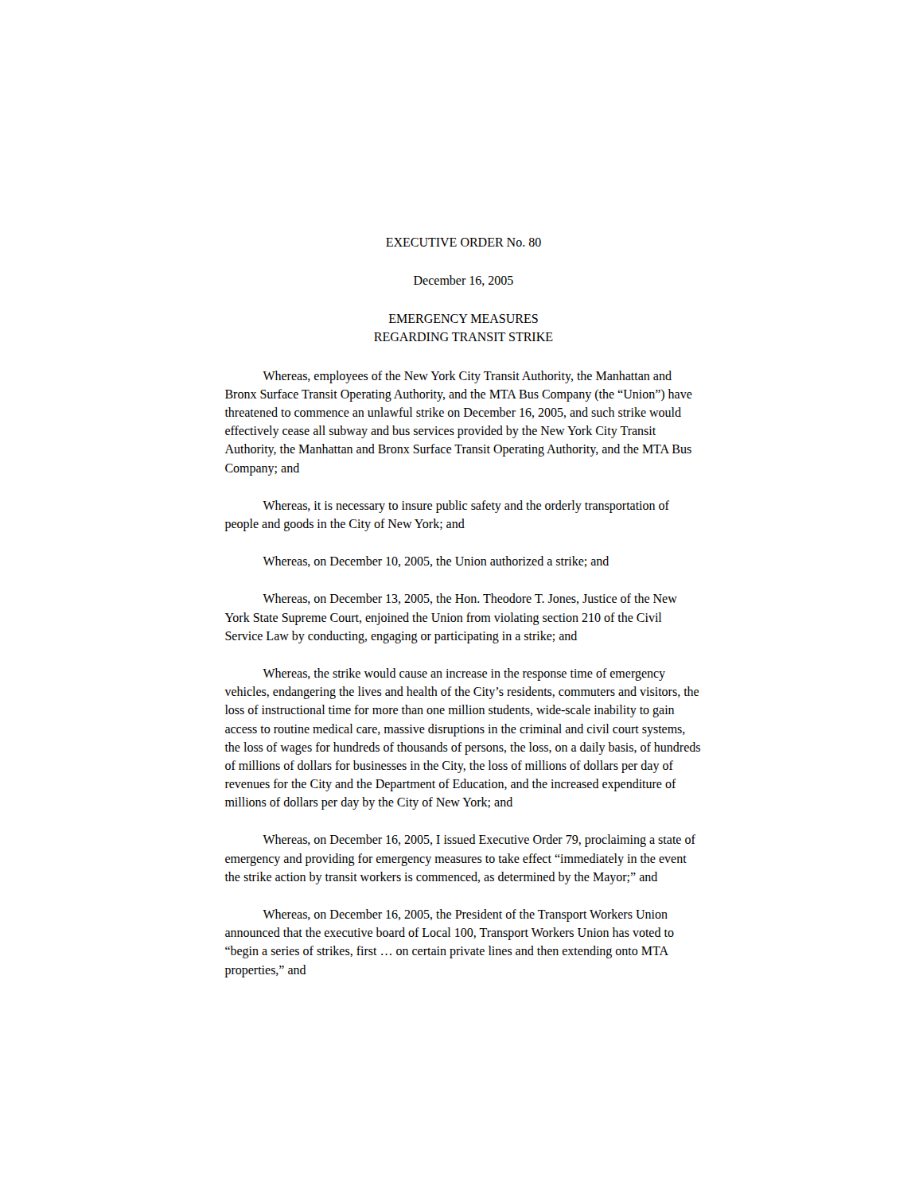EXECUTIVE ORDER No. 80
December 16, 2005
EMERGENCY MEASURES REGARDING TRANSIT STRIKE
Whereas, employees of the New York City Transit Authority, the Manhattan and Bronx Surface Transit Operating Authority, and the MTA Bus Company (the “Union”) have threatened to commence an unlawful strike on December 16, 2005, and such strike would effectively cease all subway and bus services provided by the New York City Transit Authority, the Manhattan and Bronx Surface Transit Operating Authority, and the MTA Bus Company; and
Whereas, it is necessary to insure public safety and the orderly transportation of people and goods in the City of New York; and
Whereas, on December 10, 2005, the Union authorized a strike; and
Whereas, on December 13, 2005, the Hon. Theodore T. Jones, Justice of the New York State Supreme Court, enjoined the Union from violating section 210 of the Civil Service Law by conducting, engaging or participating in a strike; and
Whereas, the strike would cause an increase in the response time of emergency vehicles, endangering the lives and health of the City’s residents, commuters and visitors, the loss of instructional time for more than one million students, wide-scale inability to gain access to routine medical care, massive disruptions in the criminal and civil court systems, the loss of wages for hundreds of thousands of persons, the loss, on a daily basis, of hundreds of millions of dollars for businesses in the City, the loss of millions of dollars per day of revenues for the City and the Department of Education, and the increased expenditure of millions of dollars per day by the City of New York; and
Whereas, on December 16, 2005, I issued Executive Order 79, proclaiming a state of emergency and providing for emergency measures to take effect “immediately in the event the strike action by transit workers is commenced, as determined by the Mayor;” and
Whereas, on December 16, 2005, the President of the Transport Workers Union announced that the executive board of Local 100, Transport Workers Union has voted to “begin a series of strikes, first … on certain private lines and then extending onto MTA properties,” and